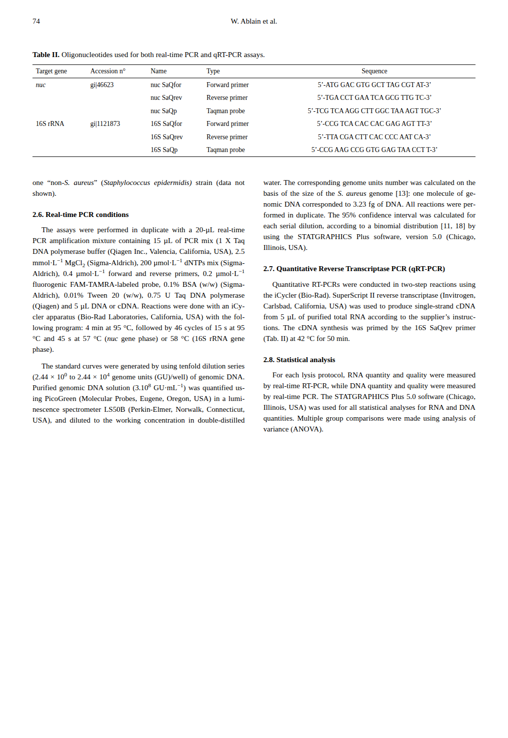74 W. Ablain et al. 74
Table II. Oligonucleotides used for both real-time PCR and qRT-PCR assays.
| Target gene | Accession n° | Name | Type | Sequence |
| --- | --- | --- | --- | --- |
| nuc | gi/46623 | nuc SaQfor | Forward primer | 5’-ATG GAC GTG GCT TAG CGT AT-3’ |
| | | nuc SaQrev | Reverse primer | 5’-TGA CCT GAA TCA GCG TTG TC-3’ |
| | | nuc SaQp | Taqman probe | 5’-TCG TCA AGG CTT GGC TAA AGT TGC-3’ |
| 16S rRNA | gi/1121873 | 16S SaQfor | Forward primer | 5’-CCG TCA CAC CAC GAG AGT TT-3’ |
| | | 16S SaQrev | Reverse primer | 5’-TTA CGA CTT CAC CCC AAT CA-3’ |
| | | 16S SaQp | Taqman probe | 5’-CCG AAG CCG GTG GAG TAA CCT T-3’ |
one “non-S. aureus” (Staphylococcus epidermidis) strain (data not shown).
2.6. Real-time PCR conditions
The assays were performed in duplicate with a 20-µL real-time PCR amplification mixture containing 15 µL of PCR mix (1 X Taq DNA polymerase buffer (Qiagen Inc., Valencia, California, USA), 2.5 mmol·L−1 MgCl2 (Sigma-Aldrich), 200 µmol·L−1 dNTPs mix (Sigma-Aldrich), 0.4 µmol·L−1 forward and reverse primers, 0.2 µmol·L−1 fluorogenic FAM-TAMRA-labeled probe, 0.1% BSA (w/w) (Sigma-Aldrich), 0.01% Tween 20 (w/w), 0.75 U Taq DNA polymerase (Qiagen) and 5 µL DNA or cDNA. Reactions were done with an iCycler apparatus (Bio-Rad Laboratories, California, USA) with the following program: 4 min at 95 °C, followed by 46 cycles of 15 s at 95 °C and 45 s at 57 °C (nuc gene phase) or 58 °C (16S rRNA gene phase).
The standard curves were generated by using tenfold dilution series (2.44 × 100 to 2.44 × 104 genome units (GU)/well) of genomic DNA. Purified genomic DNA solution (3.108 GU·mL−1) was quantified using PicoGreen (Molecular Probes, Eugene, Oregon, USA) in a luminescence spectrometer LS50B (Perkin-Elmer, Norwalk, Connecticut, USA), and diluted to the working concentration in double-distilled water. The corresponding genome units number was calculated on the basis of the size of the S. aureus genome [13]: one molecule of genomic DNA corresponded to 3.23 fg of DNA. All reactions were performed in duplicate. The 95% confidence interval was calculated for each serial dilution, according to a binomial distribution [11, 18] by using the STATGRAPHICS Plus software, version 5.0 (Chicago, Illinois, USA).
2.7. Quantitative Reverse Transcriptase PCR (qRT-PCR)
Quantitative RT-PCRs were conducted in two-step reactions using the iCycler (Bio-Rad). SuperScript II reverse transcriptase (Invitrogen, Carlsbad, California, USA) was used to produce single-strand cDNA from 5 µL of purified total RNA according to the supplier’s instructions. The cDNA synthesis was primed by the 16S SaQrev primer (Tab. II) at 42 °C for 50 min.
2.8. Statistical analysis
For each lysis protocol, RNA quantity and quality were measured by real-time RT-PCR, while DNA quantity and quality were measured by real-time PCR. The STATGRAPHICS Plus 5.0 software (Chicago, Illinois, USA) was used for all statistical analyses for RNA and DNA quantities. Multiple group comparisons were made using analysis of variance (ANOVA).